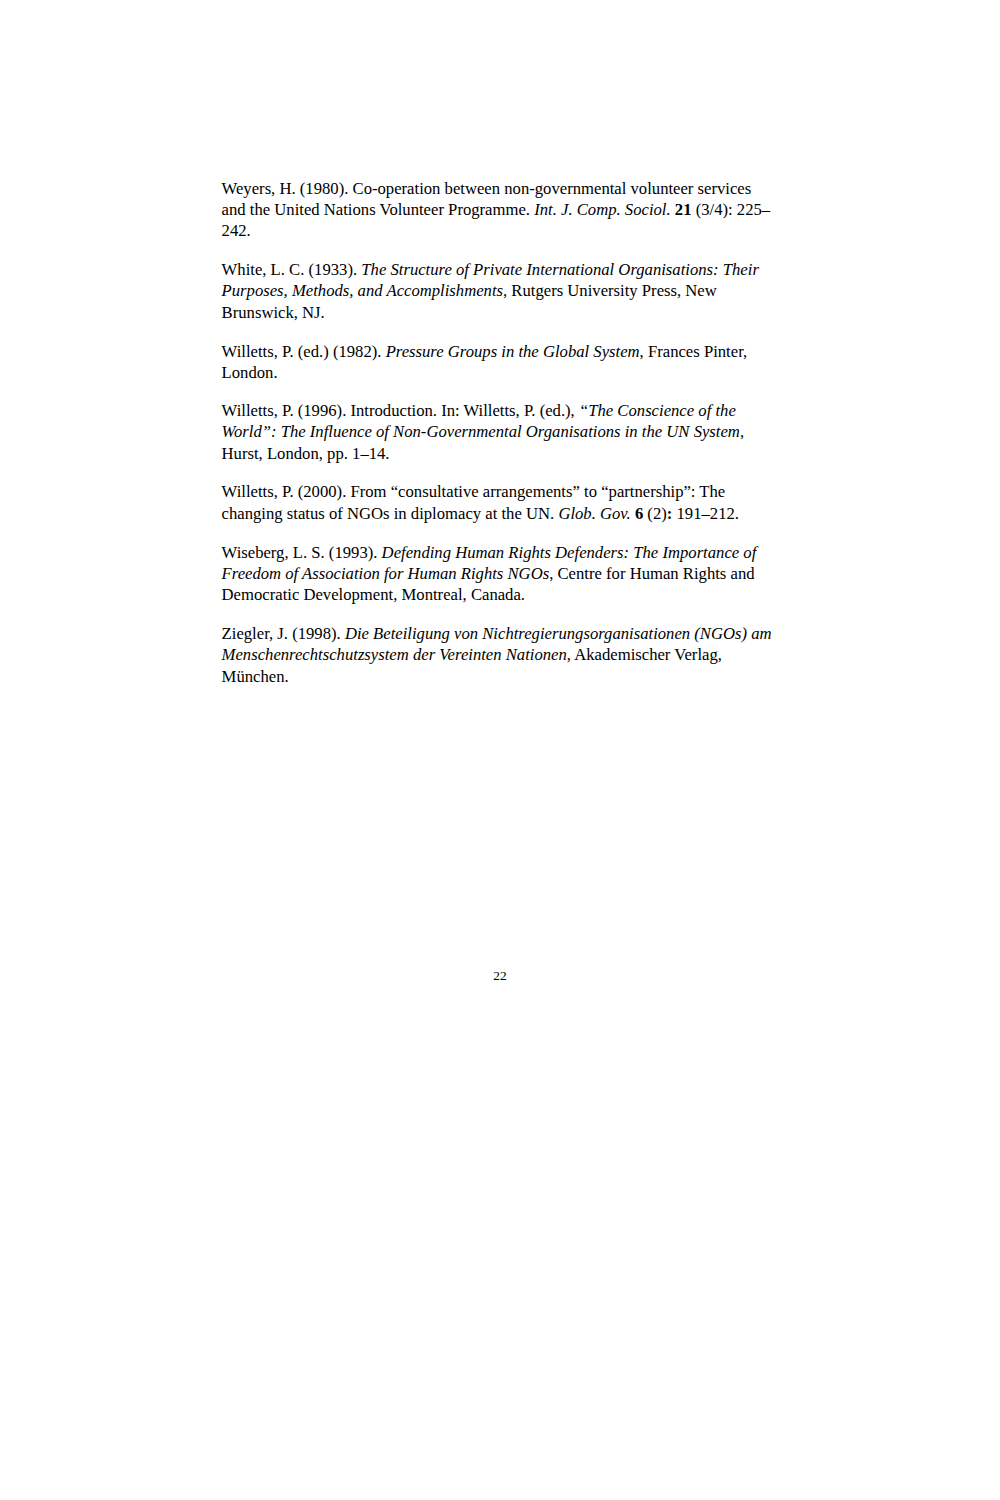Weyers, H. (1980). Co-operation between non-governmental volunteer services and the United Nations Volunteer Programme. Int. J. Comp. Sociol. 21 (3/4): 225–242.
White, L. C. (1933). The Structure of Private International Organisations: Their Purposes, Methods, and Accomplishments, Rutgers University Press, New Brunswick, NJ.
Willetts, P. (ed.) (1982). Pressure Groups in the Global System, Frances Pinter, London.
Willetts, P. (1996). Introduction. In: Willetts, P. (ed.), “The Conscience of the World”: The Influence of Non-Governmental Organisations in the UN System, Hurst, London, pp. 1–14.
Willetts, P. (2000). From “consultative arrangements” to “partnership”: The changing status of NGOs in diplomacy at the UN. Glob. Gov. 6 (2): 191–212.
Wiseberg, L. S. (1993). Defending Human Rights Defenders: The Importance of Freedom of Association for Human Rights NGOs, Centre for Human Rights and Democratic Development, Montreal, Canada.
Ziegler, J. (1998). Die Beteiligung von Nichtregierungsorganisationen (NGOs) am Menschenrechtschutzsystem der Vereinten Nationen, Akademischer Verlag, München.
22